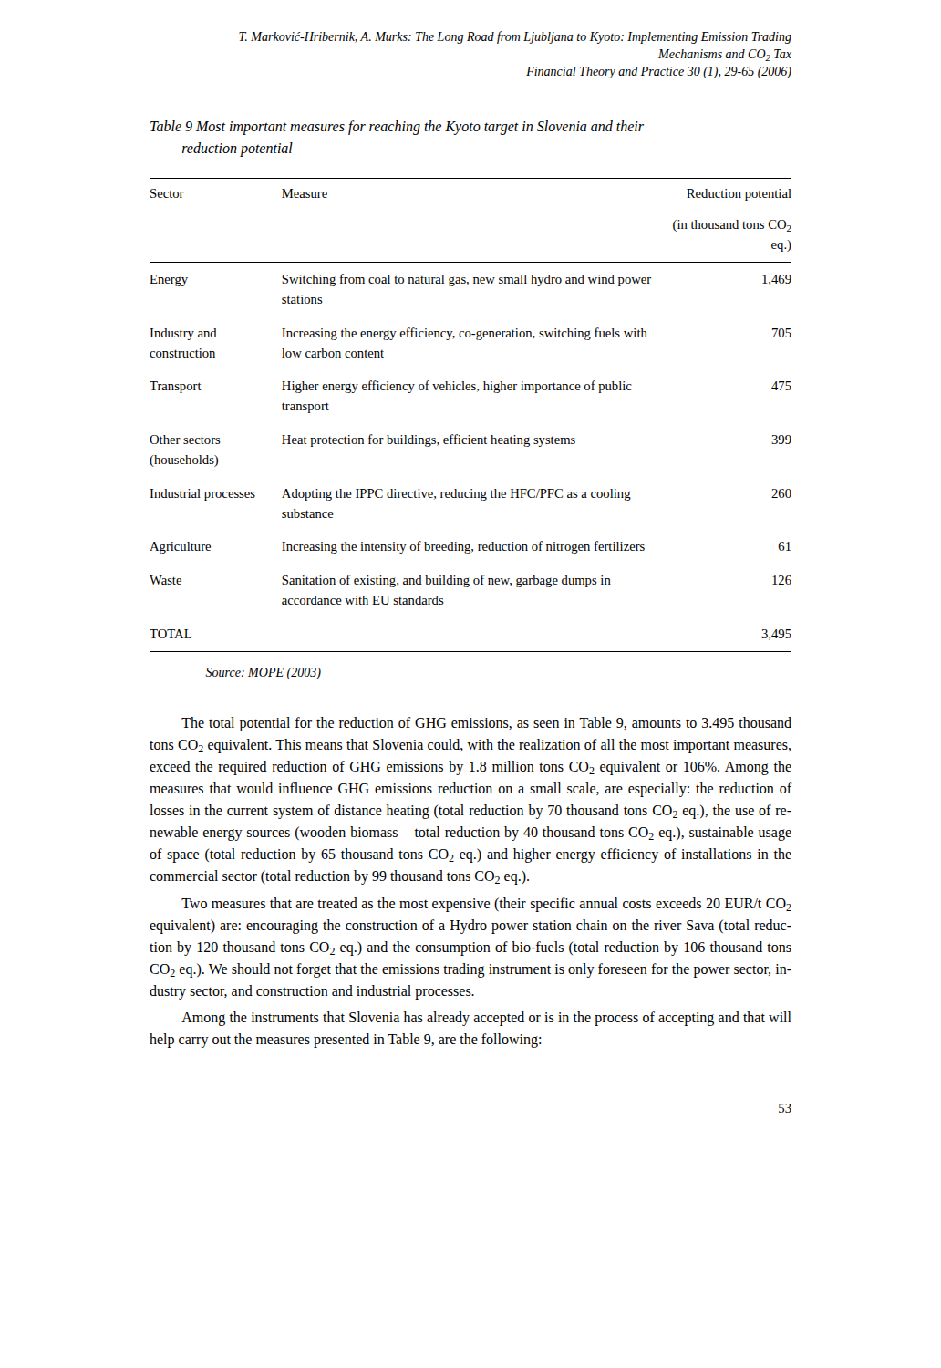T. Marković-Hribernik, A. Murks: The Long Road from Ljubljana to Kyoto: Implementing Emission Trading
Mechanisms and CO2 Tax
Financial Theory and Practice 30 (1), 29-65 (2006)
Table 9 Most important measures for reaching the Kyoto target in Slovenia and their reduction potential
| Sector | Measure | Reduction potential |
| --- | --- | --- |
| | | (in thousand tons CO 2 eq.) |
| Energy | Switching from coal to natural gas, new small hydro and wind power stations | 1,469 |
| Industry and construction | Increasing the energy efficiency, co-generation, switching fuels with low carbon content | 705 |
| Transport | Higher energy efficiency of vehicles, higher importance of public transport | 475 |
| Other sectors (households) | Heat protection for buildings, efficient heating systems | 399 |
| Industrial processes | Adopting the IPPC directive, reducing the HFC/PFC as a cooling substance | 260 |
| Agriculture | Increasing the intensity of breeding, reduction of nitrogen fertilizers | 61 |
| Waste | Sanitation of existing, and building of new, garbage dumps in accordance with EU standards | 126 |
| TOTAL | | 3,495 |
Source: MOPE (2003)
The total potential for the reduction of GHG emissions, as seen in Table 9, amounts to 3.495 thousand tons CO2 equivalent. This means that Slovenia could, with the realization of all the most important measures, exceed the required reduction of GHG emissions by 1.8 million tons CO2 equivalent or 106%. Among the measures that would influence GHG emissions reduction on a small scale, are especially: the reduction of losses in the current system of distance heating (total reduction by 70 thousand tons CO2 eq.), the use of renewable energy sources (wooden biomass – total reduction by 40 thousand tons CO2 eq.), sustainable usage of space (total reduction by 65 thousand tons CO2 eq.) and higher energy efficiency of installations in the commercial sector (total reduction by 99 thousand tons CO2 eq.).
Two measures that are treated as the most expensive (their specific annual costs exceeds 20 EUR/t CO2 equivalent) are: encouraging the construction of a Hydro power station chain on the river Sava (total reduction by 120 thousand tons CO2 eq.) and the consumption of bio-fuels (total reduction by 106 thousand tons CO2 eq.). We should not forget that the emissions trading instrument is only foreseen for the power sector, industry sector, and construction and industrial processes.
Among the instruments that Slovenia has already accepted or is in the process of accepting and that will help carry out the measures presented in Table 9, are the following:
53